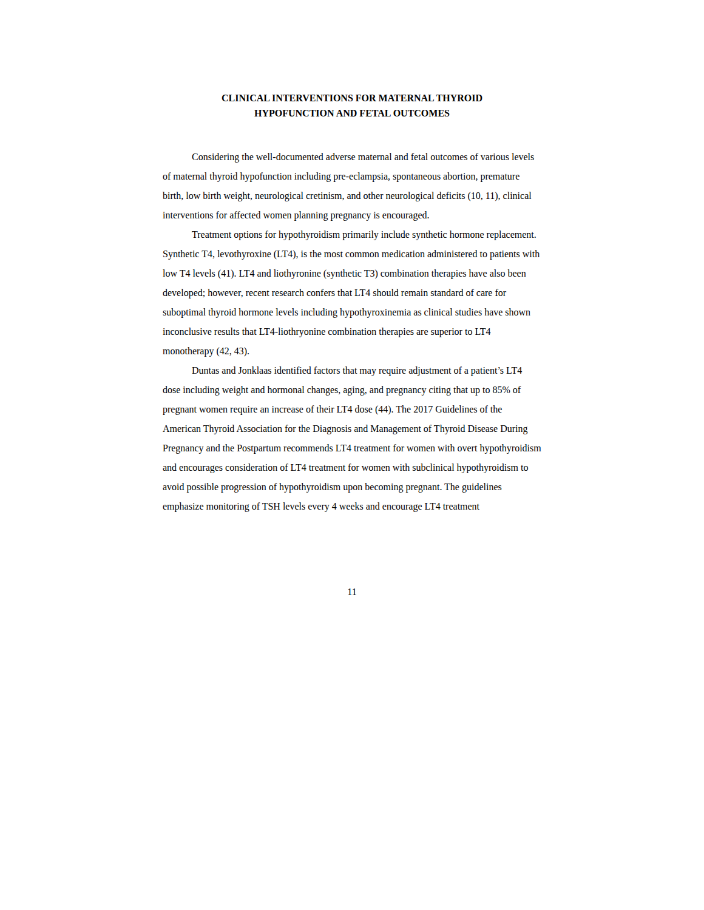Clinical Interventions for Maternal Thyroid Hypofunction and Fetal Outcomes
Considering the well-documented adverse maternal and fetal outcomes of various levels of maternal thyroid hypofunction including pre-eclampsia, spontaneous abortion, premature birth, low birth weight, neurological cretinism, and other neurological deficits (10, 11), clinical interventions for affected women planning pregnancy is encouraged.
Treatment options for hypothyroidism primarily include synthetic hormone replacement. Synthetic T4, levothyroxine (LT4), is the most common medication administered to patients with low T4 levels (41). LT4 and liothyronine (synthetic T3) combination therapies have also been developed; however, recent research confers that LT4 should remain standard of care for suboptimal thyroid hormone levels including hypothyroxinemia as clinical studies have shown inconclusive results that LT4-liothryonine combination therapies are superior to LT4 monotherapy (42, 43).
Duntas and Jonklaas identified factors that may require adjustment of a patient’s LT4 dose including weight and hormonal changes, aging, and pregnancy citing that up to 85% of pregnant women require an increase of their LT4 dose (44). The 2017 Guidelines of the American Thyroid Association for the Diagnosis and Management of Thyroid Disease During Pregnancy and the Postpartum recommends LT4 treatment for women with overt hypothyroidism and encourages consideration of LT4 treatment for women with subclinical hypothyroidism to avoid possible progression of hypothyroidism upon becoming pregnant. The guidelines emphasize monitoring of TSH levels every 4 weeks and encourage LT4 treatment
11